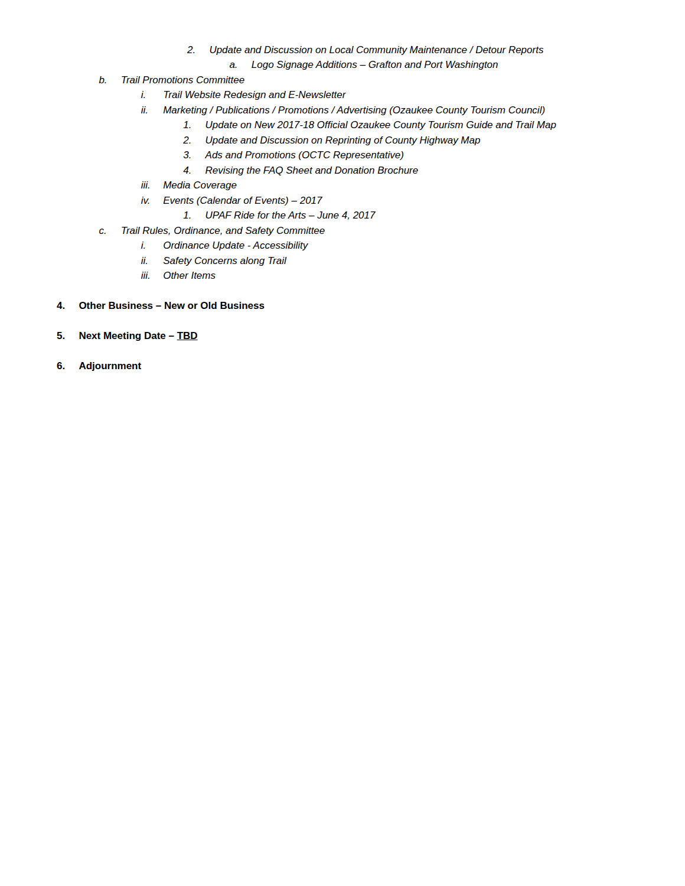2. Update and Discussion on Local Community Maintenance / Detour Reports
a. Logo Signage Additions – Grafton and Port Washington
b. Trail Promotions Committee
i. Trail Website Redesign and E-Newsletter
ii. Marketing / Publications / Promotions / Advertising (Ozaukee County Tourism Council)
1. Update on New 2017-18 Official Ozaukee County Tourism Guide and Trail Map
2. Update and Discussion on Reprinting of County Highway Map
3. Ads and Promotions (OCTC Representative)
4. Revising the FAQ Sheet and Donation Brochure
iii. Media Coverage
iv. Events (Calendar of Events) – 2017
1. UPAF Ride for the Arts – June 4, 2017
c. Trail Rules, Ordinance, and Safety Committee
i. Ordinance Update - Accessibility
ii. Safety Concerns along Trail
iii. Other Items
4. Other Business – New or Old Business
5. Next Meeting Date – TBD
6. Adjournment